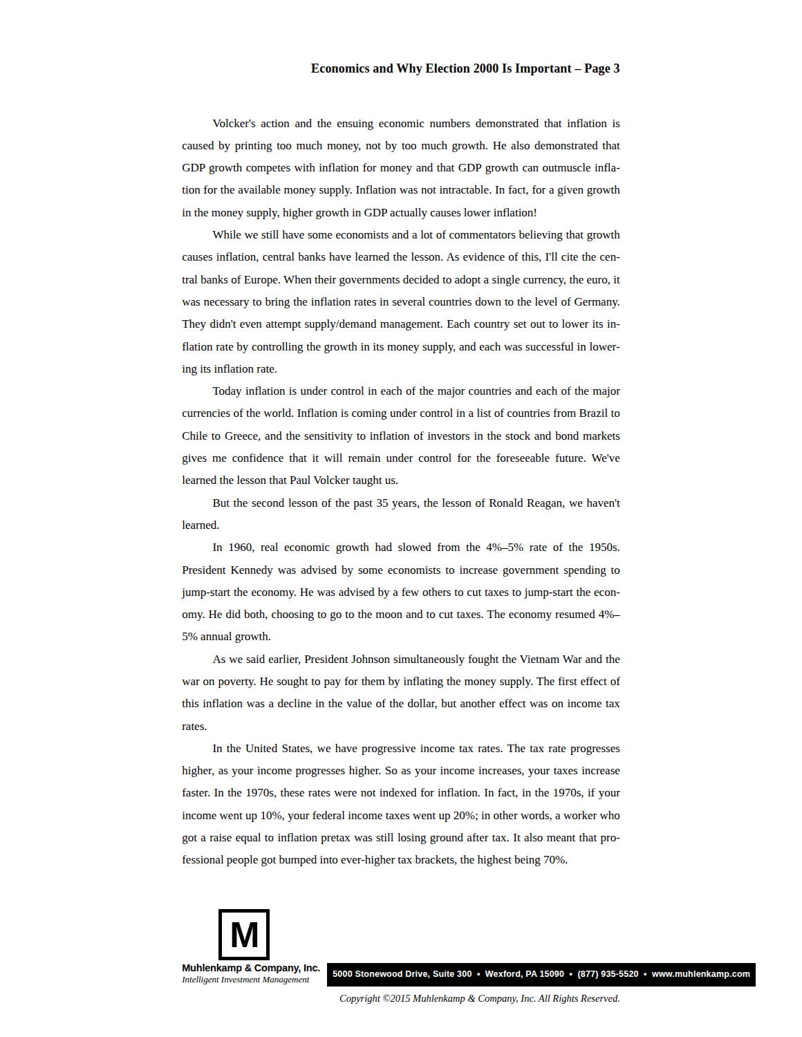Economics and Why Election 2000 Is Important – Page 3
Volcker's action and the ensuing economic numbers demonstrated that inflation is caused by printing too much money, not by too much growth. He also demonstrated that GDP growth competes with inflation for money and that GDP growth can outmuscle inflation for the available money supply. Inflation was not intractable. In fact, for a given growth in the money supply, higher growth in GDP actually causes lower inflation!
While we still have some economists and a lot of commentators believing that growth causes inflation, central banks have learned the lesson. As evidence of this, I'll cite the central banks of Europe. When their governments decided to adopt a single currency, the euro, it was necessary to bring the inflation rates in several countries down to the level of Germany. They didn't even attempt supply/demand management. Each country set out to lower its inflation rate by controlling the growth in its money supply, and each was successful in lowering its inflation rate.
Today inflation is under control in each of the major countries and each of the major currencies of the world. Inflation is coming under control in a list of countries from Brazil to Chile to Greece, and the sensitivity to inflation of investors in the stock and bond markets gives me confidence that it will remain under control for the foreseeable future. We've learned the lesson that Paul Volcker taught us.
But the second lesson of the past 35 years, the lesson of Ronald Reagan, we haven't learned.
In 1960, real economic growth had slowed from the 4%–5% rate of the 1950s. President Kennedy was advised by some economists to increase government spending to jump-start the economy. He was advised by a few others to cut taxes to jump-start the economy. He did both, choosing to go to the moon and to cut taxes. The economy resumed 4%–5% annual growth.
As we said earlier, President Johnson simultaneously fought the Vietnam War and the war on poverty. He sought to pay for them by inflating the money supply. The first effect of this inflation was a decline in the value of the dollar, but another effect was on income tax rates.
In the United States, we have progressive income tax rates. The tax rate progresses higher, as your income progresses higher. So as your income increases, your taxes increase faster. In the 1970s, these rates were not indexed for inflation. In fact, in the 1970s, if your income went up 10%, your federal income taxes went up 20%; in other words, a worker who got a raise equal to inflation pretax was still losing ground after tax. It also meant that professional people got bumped into ever-higher tax brackets, the highest being 70%.
M
Muhlenkamp & Company, Inc.
Intelligent Investment Management
5000 Stonewood Drive, Suite 300 • Wexford, PA 15090 • (877) 935-5520 • www.muhlenkamp.com
Copyright ©2015 Muhlenkamp & Company, Inc. All Rights Reserved.